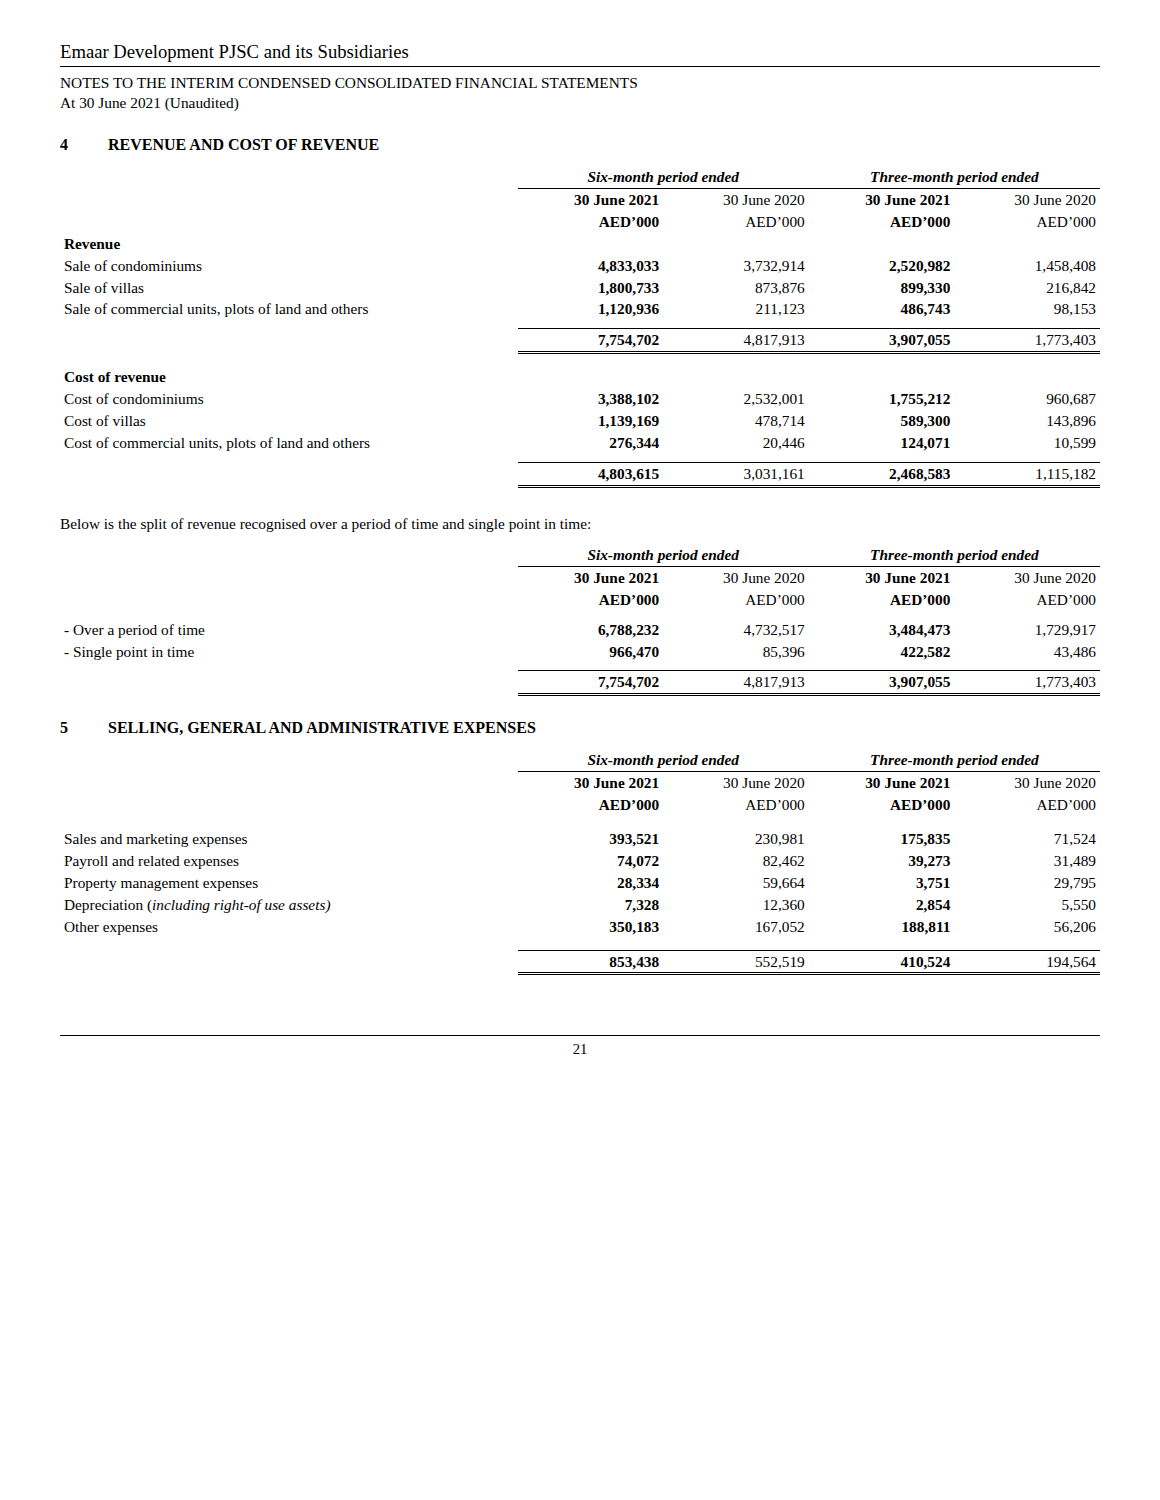Emaar Development PJSC and its Subsidiaries
NOTES TO THE INTERIM CONDENSED CONSOLIDATED FINANCIAL STATEMENTS
At 30 June 2021 (Unaudited)
4 REVENUE AND COST OF REVENUE
| | Six-month period ended | Three-month period ended |
| | 30 June 2021 | 30 June 2020 | 30 June 2021 | 30 June 2020 |
| | AED’000 | AED’000 | AED’000 | AED’000 |
| Revenue | |
| Sale of condominiums | 4,833,033 | 3,732,914 | 2,520,982 | 1,458,408 |
| Sale of villas | 1,800,733 | 873,876 | 899,330 | 216,842 |
| Sale of commercial units, plots of land and others | 1,120,936 | 211,123 | 486,743 | 98,153 |
| | 7,754,702 | 4,817,913 | 3,907,055 | 1,773,403 |
| Cost of revenue | |
| Cost of condominiums | 3,388,102 | 2,532,001 | 1,755,212 | 960,687 |
| Cost of villas | 1,139,169 | 478,714 | 589,300 | 143,896 |
| Cost of commercial units, plots of land and others | 276,344 | 20,446 | 124,071 | 10,599 |
| | 4,803,615 | 3,031,161 | 2,468,583 | 1,115,182 |
Below is the split of revenue recognised over a period of time and single point in time:
| | Six-month period ended | Three-month period ended |
| | 30 June 2021 | 30 June 2020 | 30 June 2021 | 30 June 2020 |
| | AED’000 | AED’000 | AED’000 | AED’000 |
| - Over a period of time | 6,788,232 | 4,732,517 | 3,484,473 | 1,729,917 |
| - Single point in time | 966,470 | 85,396 | 422,582 | 43,486 |
| | 7,754,702 | 4,817,913 | 3,907,055 | 1,773,403 |
5 SELLING, GENERAL AND ADMINISTRATIVE EXPENSES
| | Six-month period ended | Three-month period ended |
| | 30 June 2021 | 30 June 2020 | 30 June 2021 | 30 June 2020 |
| | AED’000 | AED’000 | AED’000 | AED’000 |
| Sales and marketing expenses | 393,521 | 230,981 | 175,835 | 71,524 |
| Payroll and related expenses | 74,072 | 82,462 | 39,273 | 31,489 |
| Property management expenses | 28,334 | 59,664 | 3,751 | 29,795 |
| Depreciation ( including right-of use assets) | 7,328 | 12,360 | 2,854 | 5,550 |
| Other expenses | 350,183 | 167,052 | 188,811 | 56,206 |
| | 853,438 | 552,519 | 410,524 | 194,564 |
21